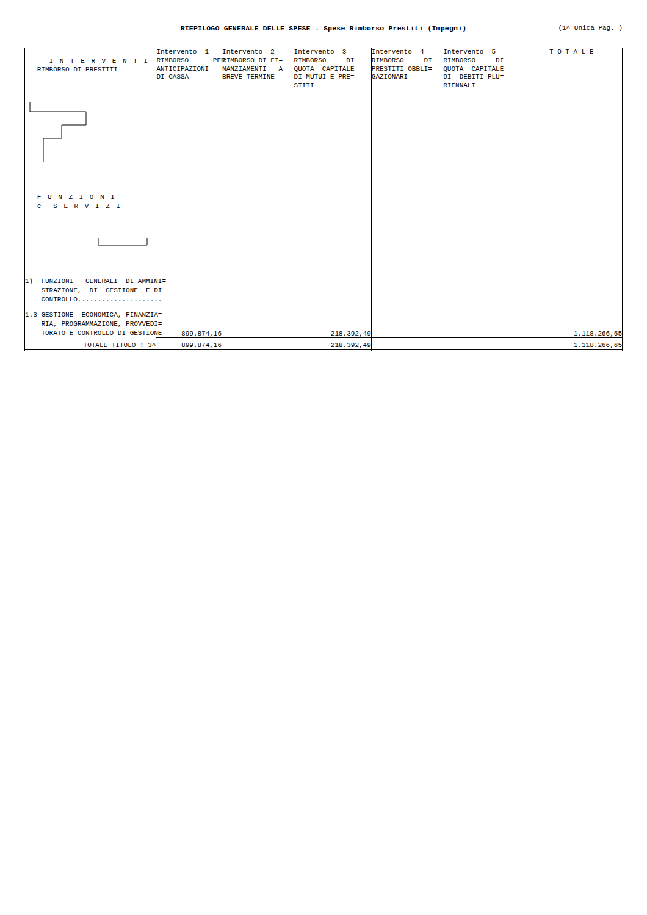RIEPILOGO GENERALE DELLE SPESE - Spese Rimborso Prestiti (Impegni)
(1^ Unica Pag. )
| I N T E R V E N T I RIMBORSO DI PRESTITI F U N Z I O N I e S E R V I Z I | Intervento 1 RIMBORSO PER ANTICIPAZIONI DI CASSA | Intervento 2 RIMBORSO DI FI= NANZIAMENTI A BREVE TERMINE | Intervento 3 RIMBORSO DI QUOTA CAPITALE DI MUTUI E PRE= STITI | Intervento 4 RIMBORSO DI PRESTITI OBBLI= GAZIONARI | Intervento 5 RIMBORSO DI QUOTA CAPITALE DI DEBITI PLU= RIENNALI | T O T A L E |
| 1) FUNZIONI GENERALI DI AMMINI= STRAZIONE, DI GESTIONE E DI CONTROLLO .................... . | | | | | | |
| 1.3 GESTIONE ECONOMICA, FINANZIA= RIA, PROGRAMMAZIONE, PROVVEDI= TORATO E CONTROLLO DI GESTIONE | 899.874,16 | | 218.392,49 | | | 1.118.266,65 |
| TOTALE TITOLO : 3^ | 899.874,16 | | 218.392,49 | | | 1.118.266,65 |